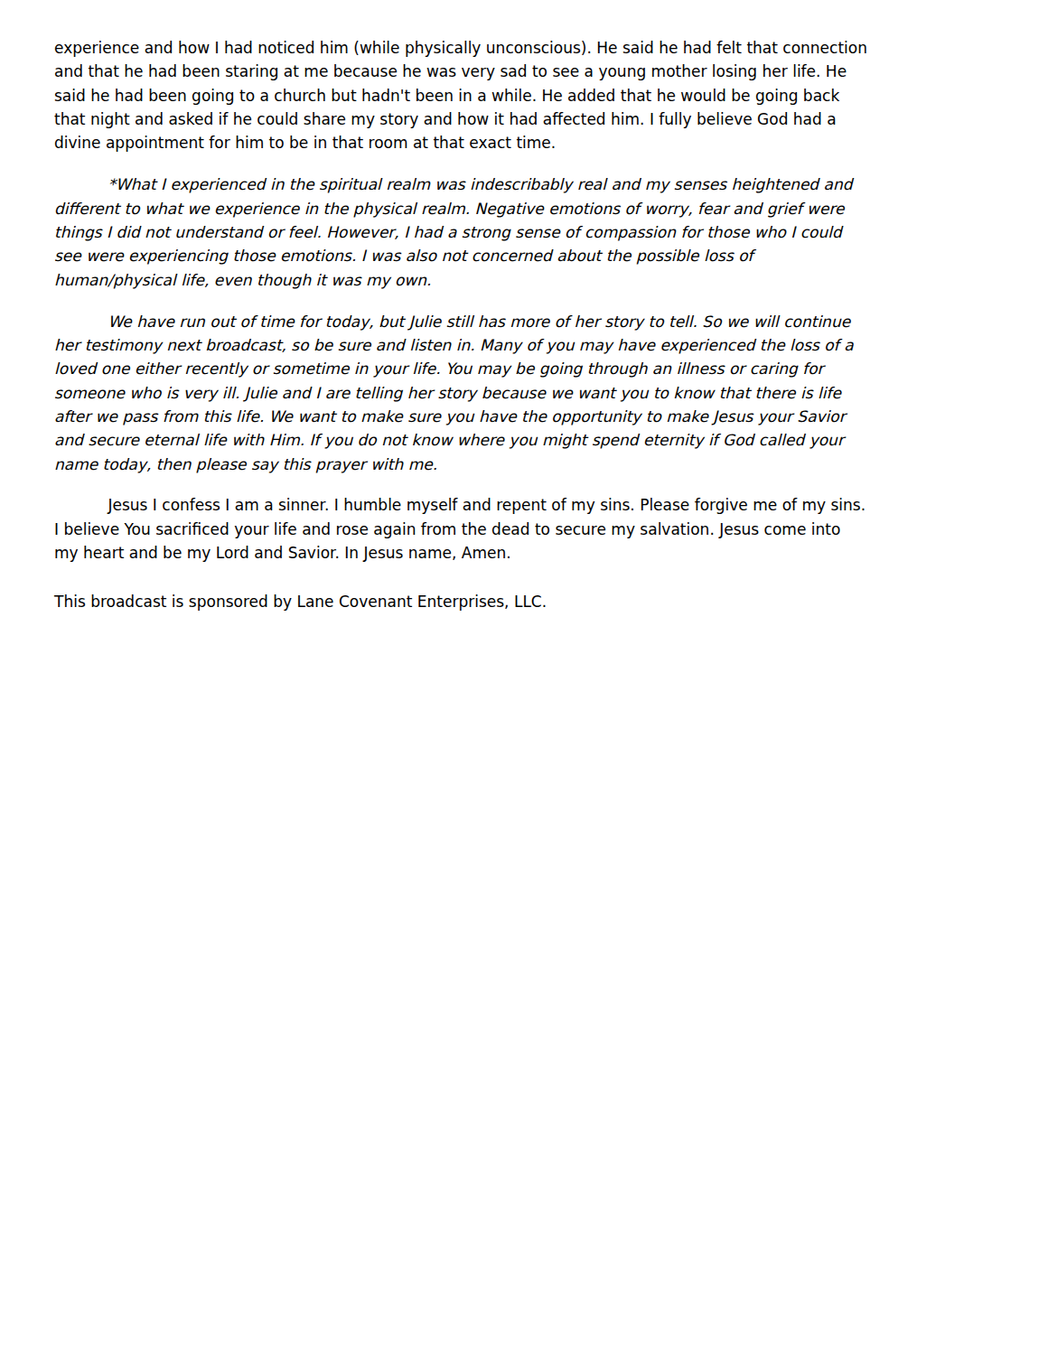experience and how I had noticed him (while physically unconscious). He said he had felt that connection and that he had been staring at me because he was very sad to see a young mother losing her life. He said he had been going to a church but hadn't been in a while. He added that he would be going back that night and asked if he could share my story and how it had affected him. I fully believe God had a divine appointment for him to be in that room at that exact time.
*What I experienced in the spiritual realm was indescribably real and my senses heightened and different to what we experience in the physical realm. Negative emotions of worry, fear and grief were things I did not understand or feel. However, I had a strong sense of compassion for those who I could see were experiencing those emotions. I was also not concerned about the possible loss of human/physical life, even though it was my own.
We have run out of time for today, but Julie still has more of her story to tell. So we will continue her testimony next broadcast, so be sure and listen in. Many of you may have experienced the loss of a loved one either recently or sometime in your life. You may be going through an illness or caring for someone who is very ill. Julie and I are telling her story because we want you to know that there is life after we pass from this life. We want to make sure you have the opportunity to make Jesus your Savior and secure eternal life with Him. If you do not know where you might spend eternity if God called your name today, then please say this prayer with me.
Jesus I confess I am a sinner. I humble myself and repent of my sins. Please forgive me of my sins. I believe You sacrificed your life and rose again from the dead to secure my salvation. Jesus come into my heart and be my Lord and Savior. In Jesus name, Amen.
This broadcast is sponsored by Lane Covenant Enterprises, LLC.